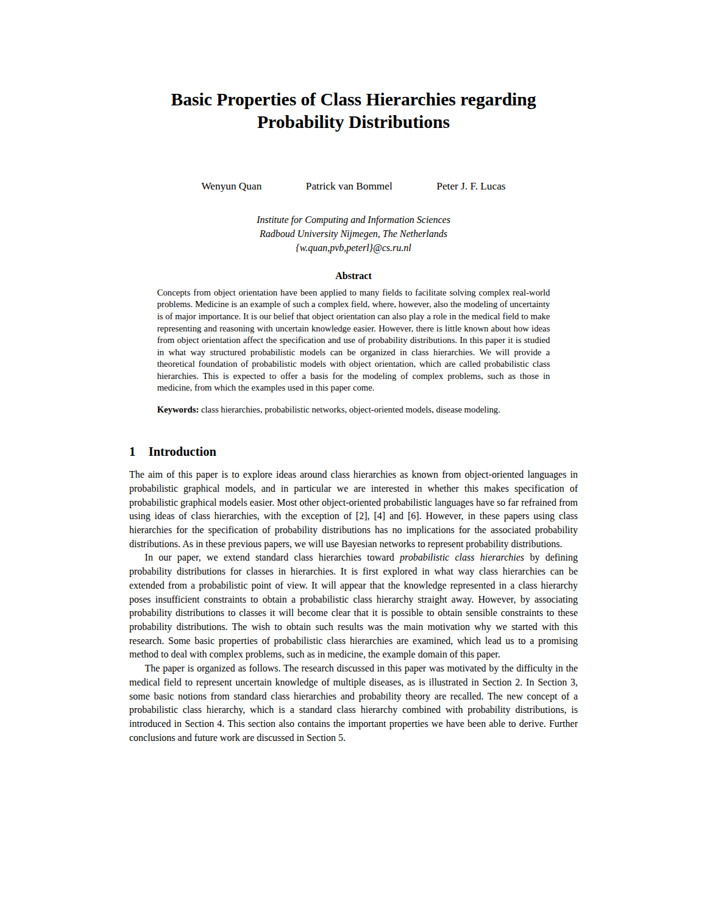Basic Properties of Class Hierarchies regarding Probability Distributions
Wenyun Quan Patrick van Bommel Peter J. F. Lucas
Institute for Computing and Information Sciences
Radboud University Nijmegen, The Netherlands
{w.quan,pvb,peterl}@cs.ru.nl
Abstract
Concepts from object orientation have been applied to many fields to facilitate solving complex real-world problems. Medicine is an example of such a complex field, where, however, also the modeling of uncertainty is of major importance. It is our belief that object orientation can also play a role in the medical field to make representing and reasoning with uncertain knowledge easier. However, there is little known about how ideas from object orientation affect the specification and use of probability distributions. In this paper it is studied in what way structured probabilistic models can be organized in class hierarchies. We will provide a theoretical foundation of probabilistic models with object orientation, which are called probabilistic class hierarchies. This is expected to offer a basis for the modeling of complex problems, such as those in medicine, from which the examples used in this paper come.
Keywords: class hierarchies, probabilistic networks, object-oriented models, disease modeling.
1 Introduction
The aim of this paper is to explore ideas around class hierarchies as known from object-oriented languages in probabilistic graphical models, and in particular we are interested in whether this makes specification of probabilistic graphical models easier. Most other object-oriented probabilistic languages have so far refrained from using ideas of class hierarchies, with the exception of [2], [4] and [6]. However, in these papers using class hierarchies for the specification of probability distributions has no implications for the associated probability distributions. As in these previous papers, we will use Bayesian networks to represent probability distributions.
In our paper, we extend standard class hierarchies toward probabilistic class hierarchies by defining probability distributions for classes in hierarchies. It is first explored in what way class hierarchies can be extended from a probabilistic point of view. It will appear that the knowledge represented in a class hierarchy poses insufficient constraints to obtain a probabilistic class hierarchy straight away. However, by associating probability distributions to classes it will become clear that it is possible to obtain sensible constraints to these probability distributions. The wish to obtain such results was the main motivation why we started with this research. Some basic properties of probabilistic class hierarchies are examined, which lead us to a promising method to deal with complex problems, such as in medicine, the example domain of this paper.
The paper is organized as follows. The research discussed in this paper was motivated by the difficulty in the medical field to represent uncertain knowledge of multiple diseases, as is illustrated in Section 2. In Section 3, some basic notions from standard class hierarchies and probability theory are recalled. The new concept of a probabilistic class hierarchy, which is a standard class hierarchy combined with probability distributions, is introduced in Section 4. This section also contains the important properties we have been able to derive. Further conclusions and future work are discussed in Section 5.